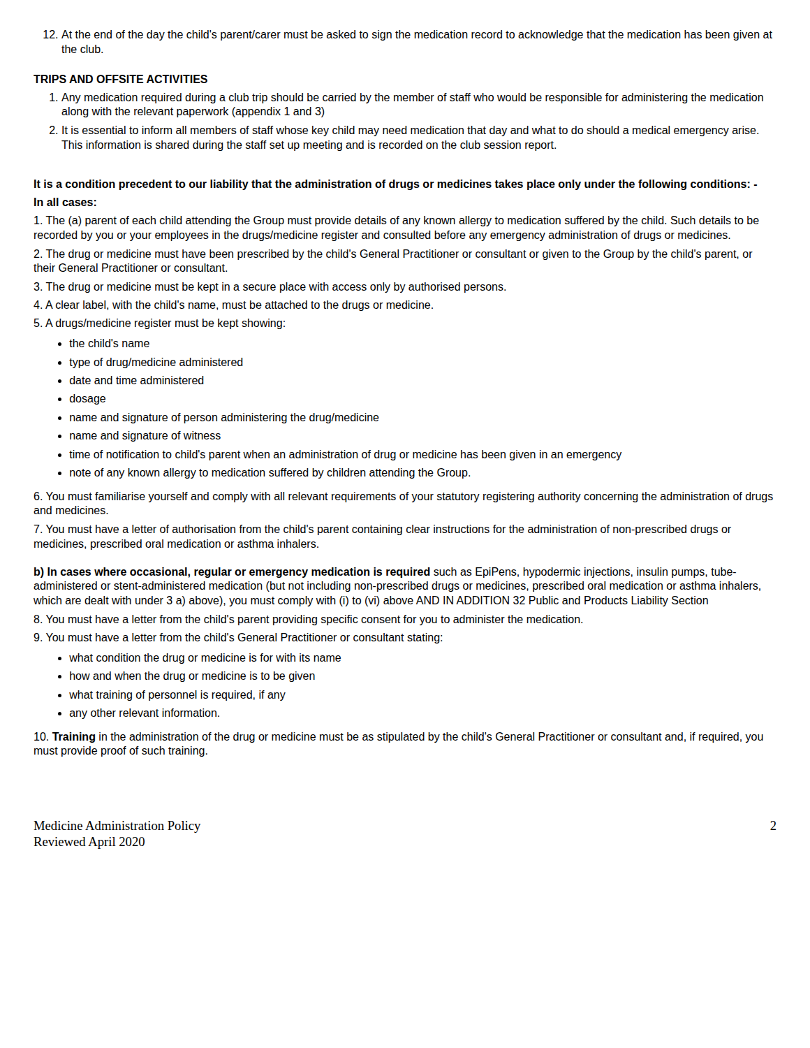At the end of the day the child's parent/carer must be asked to sign the medication record to acknowledge that the medication has been given at the club.
Trips and Offsite Activities
Any medication required during a club trip should be carried by the member of staff who would be responsible for administering the medication along with the relevant paperwork (appendix 1 and 3)
It is essential to inform all members of staff whose key child may need medication that day and what to do should a medical emergency arise. This information is shared during the staff set up meeting and is recorded on the club session report.
It is a condition precedent to our liability that the administration of drugs or medicines takes place only under the following conditions: -
In all cases:
1. The (a) parent of each child attending the Group must provide details of any known allergy to medication suffered by the child. Such details to be recorded by you or your employees in the drugs/medicine register and consulted before any emergency administration of drugs or medicines.
2. The drug or medicine must have been prescribed by the child's General Practitioner or consultant or given to the Group by the child's parent, or their General Practitioner or consultant.
3. The drug or medicine must be kept in a secure place with access only by authorised persons.
4. A clear label, with the child's name, must be attached to the drugs or medicine.
5. A drugs/medicine register must be kept showing:
the child's name
type of drug/medicine administered
date and time administered
dosage
name and signature of person administering the drug/medicine
name and signature of witness
time of notification to child's parent when an administration of drug or medicine has been given in an emergency
note of any known allergy to medication suffered by children attending the Group.
6. You must familiarise yourself and comply with all relevant requirements of your statutory registering authority concerning the administration of drugs and medicines.
7. You must have a letter of authorisation from the child's parent containing clear instructions for the administration of non-prescribed drugs or medicines, prescribed oral medication or asthma inhalers.
b) In cases where occasional, regular or emergency medication is required such as EpiPens, hypodermic injections, insulin pumps, tube-administered or stent-administered medication (but not including non-prescribed drugs or medicines, prescribed oral medication or asthma inhalers, which are dealt with under 3 a) above), you must comply with (i) to (vi) above AND IN ADDITION 32 Public and Products Liability Section
8. You must have a letter from the child's parent providing specific consent for you to administer the medication.
9. You must have a letter from the child's General Practitioner or consultant stating:
what condition the drug or medicine is for with its name
how and when the drug or medicine is to be given
what training of personnel is required, if any
any other relevant information.
10. Training in the administration of the drug or medicine must be as stipulated by the child's General Practitioner or consultant and, if required, you must provide proof of such training.
Medicine Administration Policy
Reviewed April 2020
2